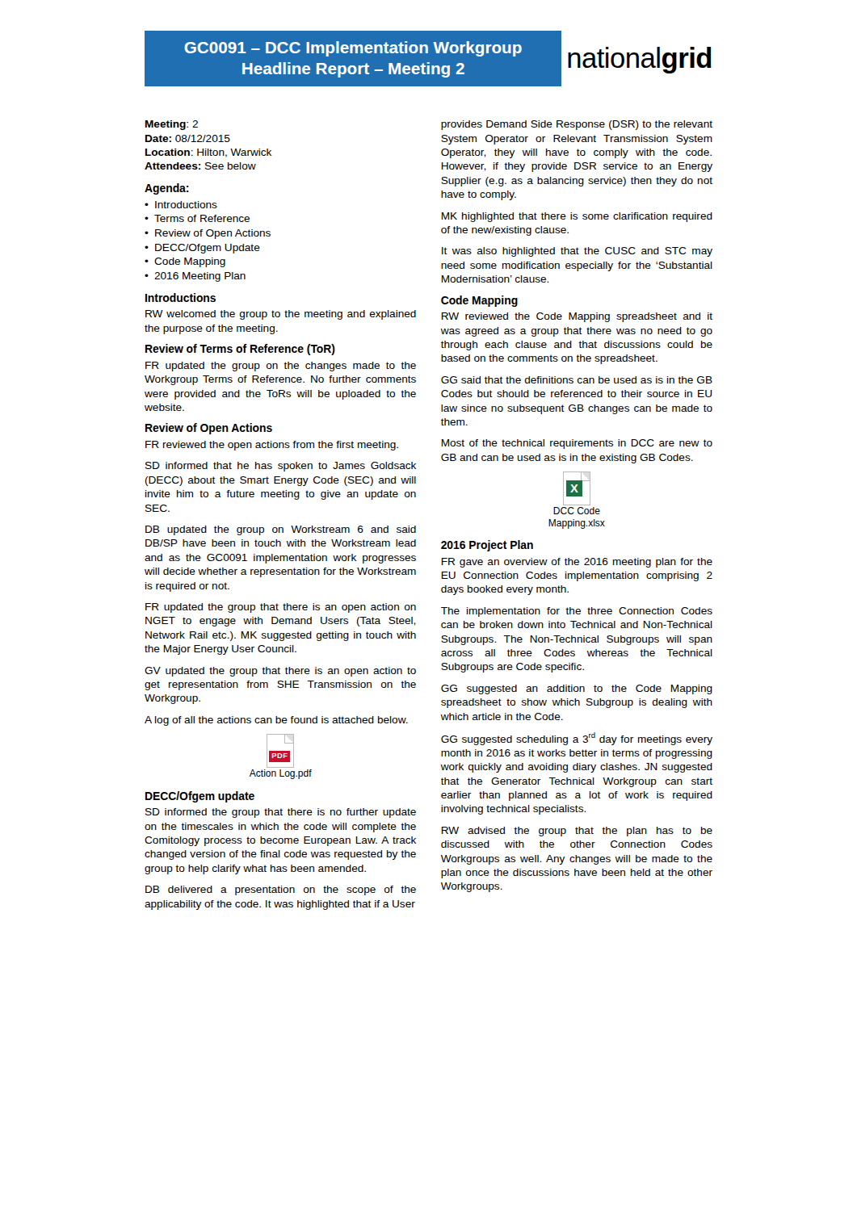GC0091 – DCC Implementation Workgroup
Headline Report – Meeting 2
national grid
Meeting: 2
Date: 08/12/2015
Location: Hilton, Warwick
Attendees: See below
Agenda:
Introductions
Terms of Reference
Review of Open Actions
DECC/Ofgem Update
Code Mapping
2016 Meeting Plan
Introductions
RW welcomed the group to the meeting and explained the purpose of the meeting.
Review of Terms of Reference (ToR)
FR updated the group on the changes made to the Workgroup Terms of Reference. No further comments were provided and the ToRs will be uploaded to the website.
Review of Open Actions
FR reviewed the open actions from the first meeting.
SD informed that he has spoken to James Goldsack (DECC) about the Smart Energy Code (SEC) and will invite him to a future meeting to give an update on SEC.
DB updated the group on Workstream 6 and said DB/SP have been in touch with the Workstream lead and as the GC0091 implementation work progresses will decide whether a representation for the Workstream is required or not.
FR updated the group that there is an open action on NGET to engage with Demand Users (Tata Steel, Network Rail etc.). MK suggested getting in touch with the Major Energy User Council.
GV updated the group that there is an open action to get representation from SHE Transmission on the Workgroup.
A log of all the actions can be found is attached below.
PDF
Action Log.pdf
DECC/Ofgem update
SD informed the group that there is no further update on the timescales in which the code will complete the Comitology process to become European Law. A track changed version of the final code was requested by the group to help clarify what has been amended.
DB delivered a presentation on the scope of the applicability of the code. It was highlighted that if a User
provides Demand Side Response (DSR) to the relevant System Operator or Relevant Transmission System Operator, they will have to comply with the code. However, if they provide DSR service to an Energy Supplier (e.g. as a balancing service) then they do not have to comply.
MK highlighted that there is some clarification required of the new/existing clause.
It was also highlighted that the CUSC and STC may need some modification especially for the ‘Substantial Modernisation’ clause.
Code Mapping
RW reviewed the Code Mapping spreadsheet and it was agreed as a group that there was no need to go through each clause and that discussions could be based on the comments on the spreadsheet.
GG said that the definitions can be used as is in the GB Codes but should be referenced to their source in EU law since no subsequent GB changes can be made to them.
Most of the technical requirements in DCC are new to GB and can be used as is in the existing GB Codes.
X
DCC Code
Mapping.xlsx
2016 Project Plan
FR gave an overview of the 2016 meeting plan for the EU Connection Codes implementation comprising 2 days booked every month.
The implementation for the three Connection Codes can be broken down into Technical and Non-Technical Subgroups. The Non-Technical Subgroups will span across all three Codes whereas the Technical Subgroups are Code specific.
GG suggested an addition to the Code Mapping spreadsheet to show which Subgroup is dealing with which article in the Code.
GG suggested scheduling a 3rd day for meetings every month in 2016 as it works better in terms of progressing work quickly and avoiding diary clashes. JN suggested that the Generator Technical Workgroup can start earlier than planned as a lot of work is required involving technical specialists.
RW advised the group that the plan has to be discussed with the other Connection Codes Workgroups as well. Any changes will be made to the plan once the discussions have been held at the other Workgroups.